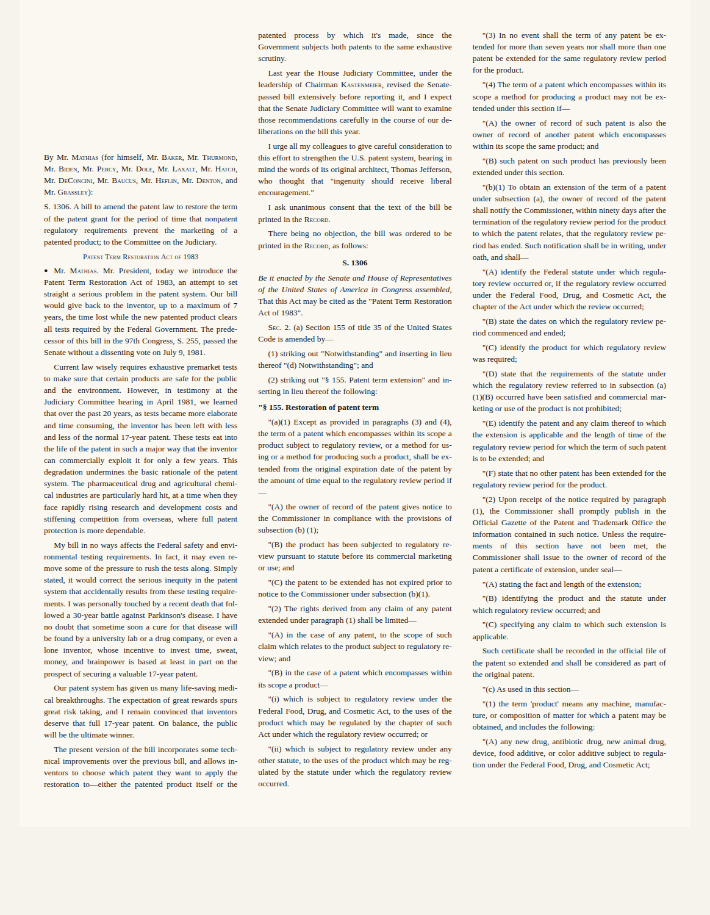By Mr. Mathias (for himself, Mr. Baker, Mr. Thurmond, Mr. Biden, Mr. Percy, Mr. Dole, Mr. Laxalt, Mr. Hatch, Mr. DeConcini, Mr. Baucus, Mr. Heflin, Mr. Denton, and Mr. Grassley):
S. 1306. A bill to amend the patent law to restore the term of the patent grant for the period of time that nonpatent regulatory requirements prevent the marketing of a patented product; to the Committee on the Judiciary.
Patent Term Restoration Act of 1983
Mr. Mathias. Mr. President, today we introduce the Patent Term Restoration Act of 1983, an attempt to set straight a serious problem in the patent system. Our bill would give back to the inventor, up to a maximum of 7 years, the time lost while the new patented product clears all tests required by the Federal Government. The predecessor of this bill in the 97th Congress, S. 255, passed the Senate without a dissenting vote on July 9, 1981.
Current law wisely requires exhaustive premarket tests to make sure that certain products are safe for the public and the environment. However, in testimony at the Judiciary Committee hearing in April 1981, we learned that over the past 20 years, as tests became more elaborate and time consuming, the inventor has been left with less and less of the normal 17-year patent. These tests eat into the life of the patent in such a major way that the inventor can commercially exploit it for only a few years. This degradation undermines the basic rationale of the patent system. The pharmaceutical drug and agricultural chemical industries are particularly hard hit, at a time when they face rapidly rising research and development costs and stiffening competition from overseas, where full patent protection is more dependable.
My bill in no ways affects the Federal safety and environmental testing requirements. In fact, it may even remove some of the pressure to rush the tests along. Simply stated, it would correct the serious inequity in the patent system that accidentally results from these testing requirements. I was personally touched by a recent death that followed a 30-year battle against Parkinson's disease. I have no doubt that sometime soon a cure for that disease will be found by a university lab or a drug company, or even a lone inventor, whose incentive to invest time, sweat, money, and brainpower is based at least in part on the prospect of securing a valuable 17-year patent.
Our patent system has given us many life-saving medical breakthroughs. The expectation of great rewards spurs great risk taking, and I remain convinced that inventors deserve that full 17-year patent. On balance, the public will be the ultimate winner.
The present version of the bill incorporates some technical improvements over the previous bill, and allows inventors to choose which patent they want to apply the restoration to—either the patented product itself or the patented process by which it's made, since the Government subjects both patents to the same exhaustive scrutiny.
Last year the House Judiciary Committee, under the leadership of Chairman Kastenmeier, revised the Senate-passed bill extensively before reporting it, and I expect that the Senate Judiciary Committee will want to examine those recommendations carefully in the course of our deliberations on the bill this year.
I urge all my colleagues to give careful consideration to this effort to strengthen the U.S. patent system, bearing in mind the words of its original architect, Thomas Jefferson, who thought that "ingenuity should receive liberal encouragement."
I ask unanimous consent that the text of the bill be printed in the Record.
There being no objection, the bill was ordered to be printed in the Record, as follows:
S. 1306
Be it enacted by the Senate and House of Representatives of the United States of America in Congress assembled, That this Act may be cited as the "Patent Term Restoration Act of 1983".
Sec. 2. (a) Section 155 of title 35 of the United States Code is amended by—
(1) striking out "Notwithstanding" and inserting in lieu thereof "(d) Notwithstanding"; and
(2) striking out "§ 155. Patent term extension" and inserting in lieu thereof the following:
"§ 155. Restoration of patent term
"(a)(1) Except as provided in paragraphs (3) and (4), the term of a patent which encompasses within its scope a product subject to regulatory review, or a method for using or a method for producing such a product, shall be extended from the original expiration date of the patent by the amount of time equal to the regulatory review period if—
"(A) the owner of record of the patent gives notice to the Commissioner in compliance with the provisions of subsection (b) (1);
"(B) the product has been subjected to regulatory review pursuant to statute before its commercial marketing or use; and
"(C) the patent to be extended has not expired prior to notice to the Commissioner under subsection (b)(1).
"(2) The rights derived from any claim of any patent extended under paragraph (1) shall be limited—
"(A) in the case of any patent, to the scope of such claim which relates to the product subject to regulatory review; and
"(B) in the case of a patent which encompasses within its scope a product—
"(i) which is subject to regulatory review under the Federal Food, Drug, and Cosmetic Act, to the uses of the product which may be regulated by the chapter of such Act under which the regulatory review occurred; or
"(ii) which is subject to regulatory review under any other statute, to the uses of the product which may be regulated by the statute under which the regulatory review occurred.
"(3) In no event shall the term of any patent be extended for more than seven years nor shall more than one patent be extended for the same regulatory review period for the product.
"(4) The term of a patent which encompasses within its scope a method for producing a product may not be extended under this section if—
"(A) the owner of record of such patent is also the owner of record of another patent which encompasses within its scope the same product; and
"(B) such patent on such product has previously been extended under this section.
"(b)(1) To obtain an extension of the term of a patent under subsection (a), the owner of record of the patent shall notify the Commissioner, within ninety days after the termination of the regulatory review period for the product to which the patent relates, that the regulatory review period has ended. Such notification shall be in writing, under oath, and shall—
"(A) identify the Federal statute under which regulatory review occurred or, if the regulatory review occurred under the Federal Food, Drug, and Cosmetic Act, the chapter of the Act under which the review occurred;
"(B) state the dates on which the regulatory review period commenced and ended;
"(C) identify the product for which regulatory review was required;
"(D) state that the requirements of the statute under which the regulatory review referred to in subsection (a)(1)(B) occurred have been satisfied and commercial marketing or use of the product is not prohibited;
"(E) identify the patent and any claim thereof to which the extension is applicable and the length of time of the regulatory review period for which the term of such patent is to be extended; and
"(F) state that no other patent has been extended for the regulatory review period for the product.
"(2) Upon receipt of the notice required by paragraph (1), the Commissioner shall promptly publish in the Official Gazette of the Patent and Trademark Office the information contained in such notice. Unless the requirements of this section have not been met, the Commissioner shall issue to the owner of record of the patent a certificate of extension, under seal—
"(A) stating the fact and length of the extension;
"(B) identifying the product and the statute under which regulatory review occurred; and
"(C) specifying any claim to which such extension is applicable.
Such certificate shall be recorded in the official file of the patent so extended and shall be considered as part of the original patent.
"(c) As used in this section—
"(1) the term 'product' means any machine, manufacture, or composition of matter for which a patent may be obtained, and includes the following:
"(A) any new drug, antibiotic drug, new animal drug, device, food additive, or color additive subject to regulation under the Federal Food, Drug, and Cosmetic Act;